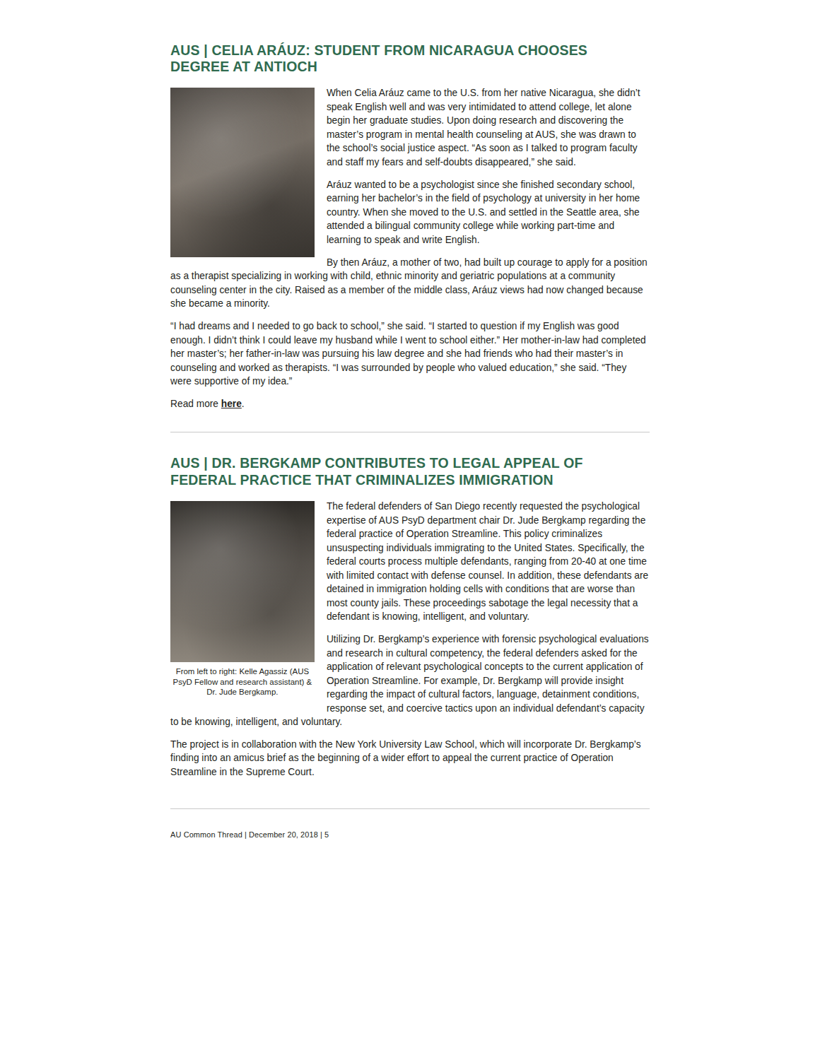AUS | Celia Aráuz: Student from Nicaragua Chooses Degree at Antioch
When Celia Aráuz came to the U.S. from her native Nicaragua, she didn’t speak English well and was very intimidated to attend college, let alone begin her graduate studies. Upon doing research and discovering the master’s program in mental health counseling at AUS, she was drawn to the school’s social justice aspect. “As soon as I talked to program faculty and staff my fears and self-doubts disappeared,” she said.
Aráuz wanted to be a psychologist since she finished secondary school, earning her bachelor’s in the field of psychology at university in her home country. When she moved to the U.S. and settled in the Seattle area, she attended a bilingual community college while working part-time and learning to speak and write English.
By then Aráuz, a mother of two, had built up courage to apply for a position as a therapist specializing in working with child, ethnic minority and geriatric populations at a community counseling center in the city. Raised as a member of the middle class, Aráuz views had now changed because she became a minority.
“I had dreams and I needed to go back to school,” she said. “I started to question if my English was good enough. I didn’t think I could leave my husband while I went to school either.” Her mother-in-law had completed her master’s; her father-in-law was pursuing his law degree and she had friends who had their master’s in counseling and worked as therapists. “I was surrounded by people who valued education,” she said. “They were supportive of my idea.”
Read more here.
AUS | Dr. Bergkamp Contributes to Legal Appeal of Federal Practice that Criminalizes Immigration
From left to right: Kelle Agassiz (AUS PsyD Fellow and research assistant) & Dr. Jude Bergkamp.
The federal defenders of San Diego recently requested the psychological expertise of AUS PsyD department chair Dr. Jude Bergkamp regarding the federal practice of Operation Streamline. This policy criminalizes unsuspecting individuals immigrating to the United States. Specifically, the federal courts process multiple defendants, ranging from 20-40 at one time with limited contact with defense counsel. In addition, these defendants are detained in immigration holding cells with conditions that are worse than most county jails. These proceedings sabotage the legal necessity that a defendant is knowing, intelligent, and voluntary.
Utilizing Dr. Bergkamp’s experience with forensic psychological evaluations and research in cultural competency, the federal defenders asked for the application of relevant psychological concepts to the current application of Operation Streamline. For example, Dr. Bergkamp will provide insight regarding the impact of cultural factors, language, detainment conditions, response set, and coercive tactics upon an individual defendant’s capacity to be knowing, intelligent, and voluntary.
The project is in collaboration with the New York University Law School, which will incorporate Dr. Bergkamp’s finding into an amicus brief as the beginning of a wider effort to appeal the current practice of Operation Streamline in the Supreme Court.
AU Common Thread | December 20, 2018 | 5